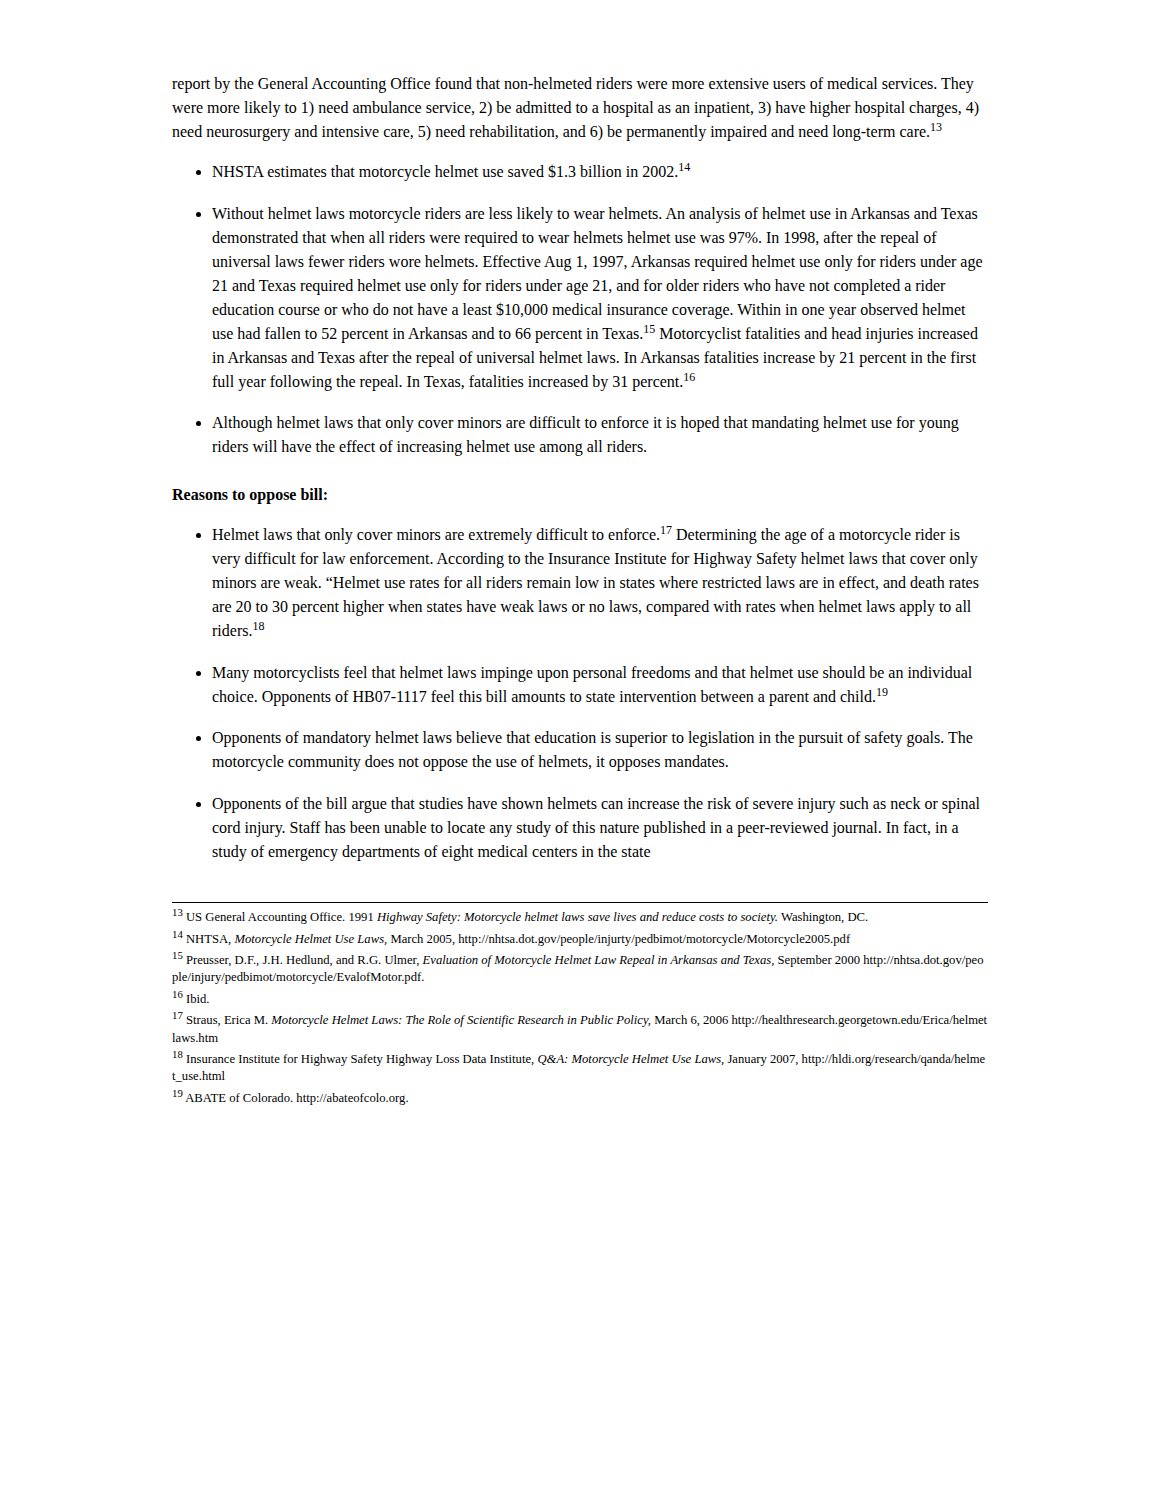report by the General Accounting Office found that non-helmeted riders were more extensive users of medical services. They were more likely to 1) need ambulance service, 2) be admitted to a hospital as an inpatient, 3) have higher hospital charges, 4) need neurosurgery and intensive care, 5) need rehabilitation, and 6) be permanently impaired and need long-term care.13
NHSTA estimates that motorcycle helmet use saved $1.3 billion in 2002.14
Without helmet laws motorcycle riders are less likely to wear helmets. An analysis of helmet use in Arkansas and Texas demonstrated that when all riders were required to wear helmets helmet use was 97%. In 1998, after the repeal of universal laws fewer riders wore helmets. Effective Aug 1, 1997, Arkansas required helmet use only for riders under age 21 and Texas required helmet use only for riders under age 21, and for older riders who have not completed a rider education course or who do not have a least $10,000 medical insurance coverage. Within in one year observed helmet use had fallen to 52 percent in Arkansas and to 66 percent in Texas.15 Motorcyclist fatalities and head injuries increased in Arkansas and Texas after the repeal of universal helmet laws. In Arkansas fatalities increase by 21 percent in the first full year following the repeal. In Texas, fatalities increased by 31 percent.16
Although helmet laws that only cover minors are difficult to enforce it is hoped that mandating helmet use for young riders will have the effect of increasing helmet use among all riders.
Reasons to oppose bill:
Helmet laws that only cover minors are extremely difficult to enforce.17 Determining the age of a motorcycle rider is very difficult for law enforcement. According to the Insurance Institute for Highway Safety helmet laws that cover only minors are weak. “Helmet use rates for all riders remain low in states where restricted laws are in effect, and death rates are 20 to 30 percent higher when states have weak laws or no laws, compared with rates when helmet laws apply to all riders.18
Many motorcyclists feel that helmet laws impinge upon personal freedoms and that helmet use should be an individual choice. Opponents of HB07-1117 feel this bill amounts to state intervention between a parent and child.19
Opponents of mandatory helmet laws believe that education is superior to legislation in the pursuit of safety goals. The motorcycle community does not oppose the use of helmets, it opposes mandates.
Opponents of the bill argue that studies have shown helmets can increase the risk of severe injury such as neck or spinal cord injury. Staff has been unable to locate any study of this nature published in a peer-reviewed journal. In fact, in a study of emergency departments of eight medical centers in the state
13 US General Accounting Office. 1991 Highway Safety: Motorcycle helmet laws save lives and reduce costs to society. Washington, DC.
14 NHTSA, Motorcycle Helmet Use Laws, March 2005, http://nhtsa.dot.gov/people/injurty/pedbimot/motorcycle/Motorcycle2005.pdf
15 Preusser, D.F., J.H. Hedlund, and R.G. Ulmer, Evaluation of Motorcycle Helmet Law Repeal in Arkansas and Texas, September 2000 http://nhtsa.dot.gov/people/injury/pedbimot/motorcycle/EvalofMotor.pdf.
16 Ibid.
17 Straus, Erica M. Motorcycle Helmet Laws: The Role of Scientific Research in Public Policy, March 6, 2006 http://healthresearch.georgetown.edu/Erica/helmetlaws.htm
18 Insurance Institute for Highway Safety Highway Loss Data Institute, Q&A: Motorcycle Helmet Use Laws, January 2007, http://hldi.org/research/qanda/helmet_use.html
19 ABATE of Colorado. http://abateofcolo.org.